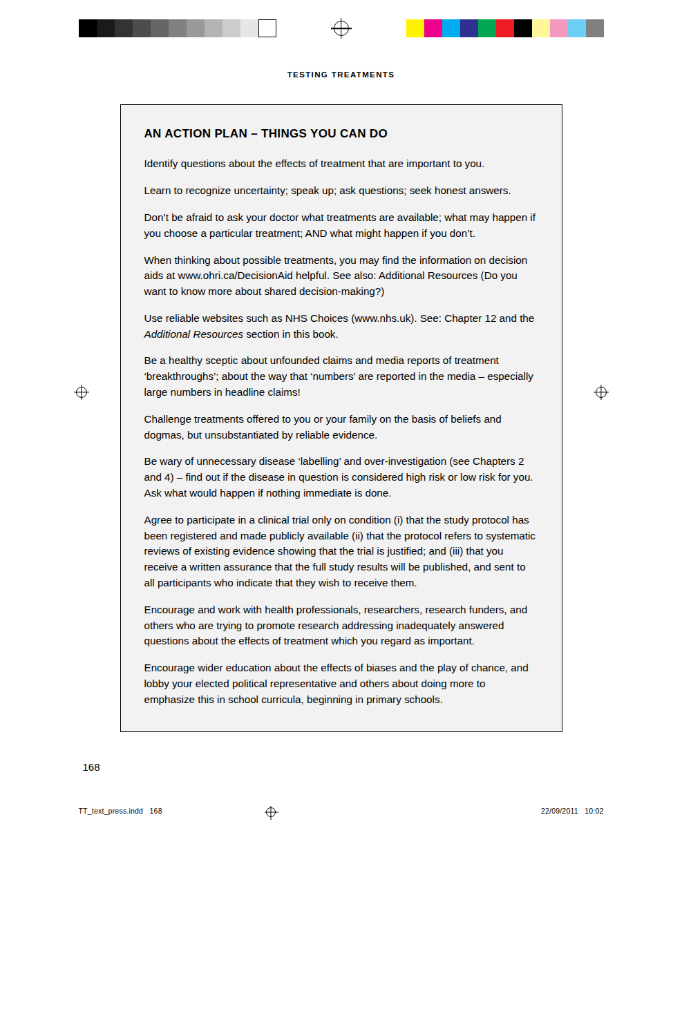TESTING TREATMENTS
AN ACTION PLAN – THINGS YOU CAN DO
Identify questions about the effects of treatment that are important to you.
Learn to recognize uncertainty; speak up; ask questions; seek honest answers.
Don’t be afraid to ask your doctor what treatments are available; what may happen if you choose a particular treatment; AND what might happen if you don’t.
When thinking about possible treatments, you may find the information on decision aids at www.ohri.ca/DecisionAid helpful. See also: Additional Resources (Do you want to know more about shared decision-making?)
Use reliable websites such as NHS Choices (www.nhs.uk). See: Chapter 12 and the Additional Resources section in this book.
Be a healthy sceptic about unfounded claims and media reports of treatment ‘breakthroughs’; about the way that ‘numbers’ are reported in the media – especially large numbers in headline claims!
Challenge treatments offered to you or your family on the basis of beliefs and dogmas, but unsubstantiated by reliable evidence.
Be wary of unnecessary disease ‘labelling’ and over-investigation (see Chapters 2 and 4) – find out if the disease in question is considered high risk or low risk for you. Ask what would happen if nothing immediate is done.
Agree to participate in a clinical trial only on condition (i) that the study protocol has been registered and made publicly available (ii) that the protocol refers to systematic reviews of existing evidence showing that the trial is justified; and (iii) that you receive a written assurance that the full study results will be published, and sent to all participants who indicate that they wish to receive them.
Encourage and work with health professionals, researchers, research funders, and others who are trying to promote research addressing inadequately answered questions about the effects of treatment which you regard as important.
Encourage wider education about the effects of biases and the play of chance, and lobby your elected political representative and others about doing more to emphasize this in school curricula, beginning in primary schools.
168
TT_text_press.indd 168
22/09/2011 10:02